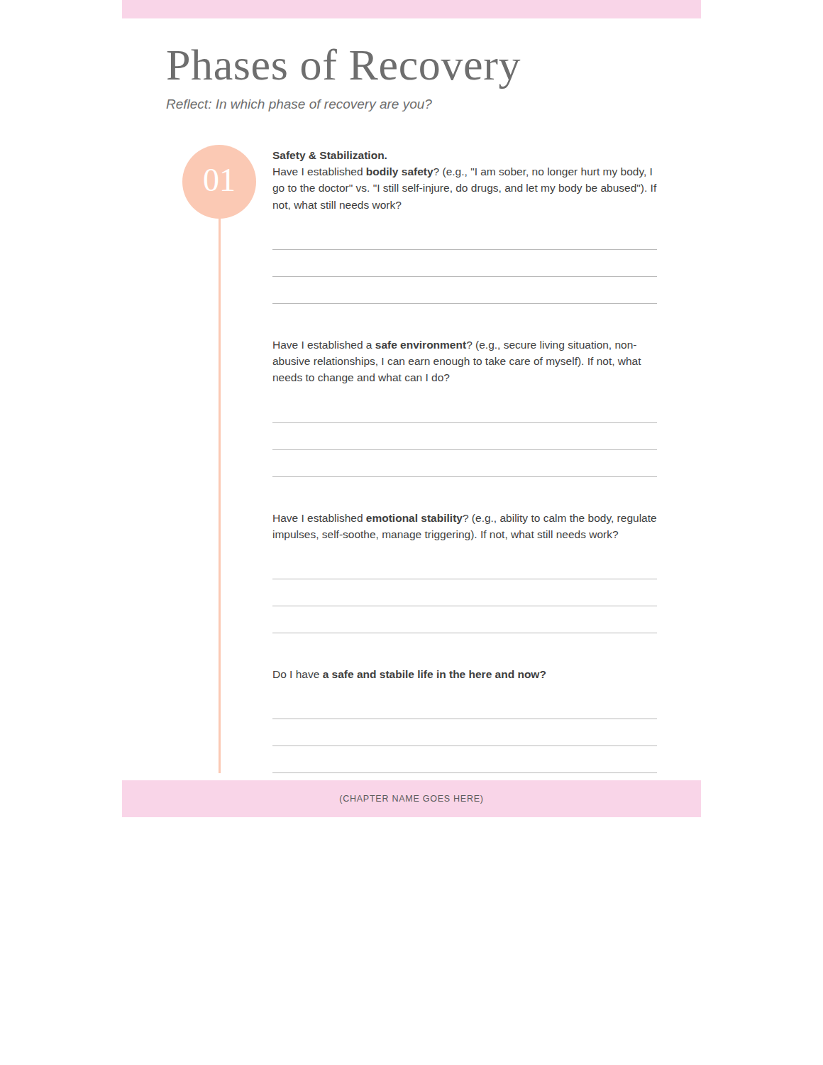Phases of Recovery
Reflect: In which phase of recovery are you?
01
Safety & Stabilization.
Have I established bodily safety? (e.g., "I am sober, no longer hurt my body, I go to the doctor" vs. "I still self-injure, do drugs, and let my body be abused"). If not, what still needs work?
Have I established a safe environment? (e.g., secure living situation, non-abusive relationships, I can earn enough to take care of myself). If not, what needs to change and what can I do?
Have I established emotional stability? (e.g., ability to calm the body, regulate impulses, self-soothe, manage triggering). If not, what still needs work?
Do I have a safe and stabile life in the here and now?
(CHAPTER NAME GOES HERE)